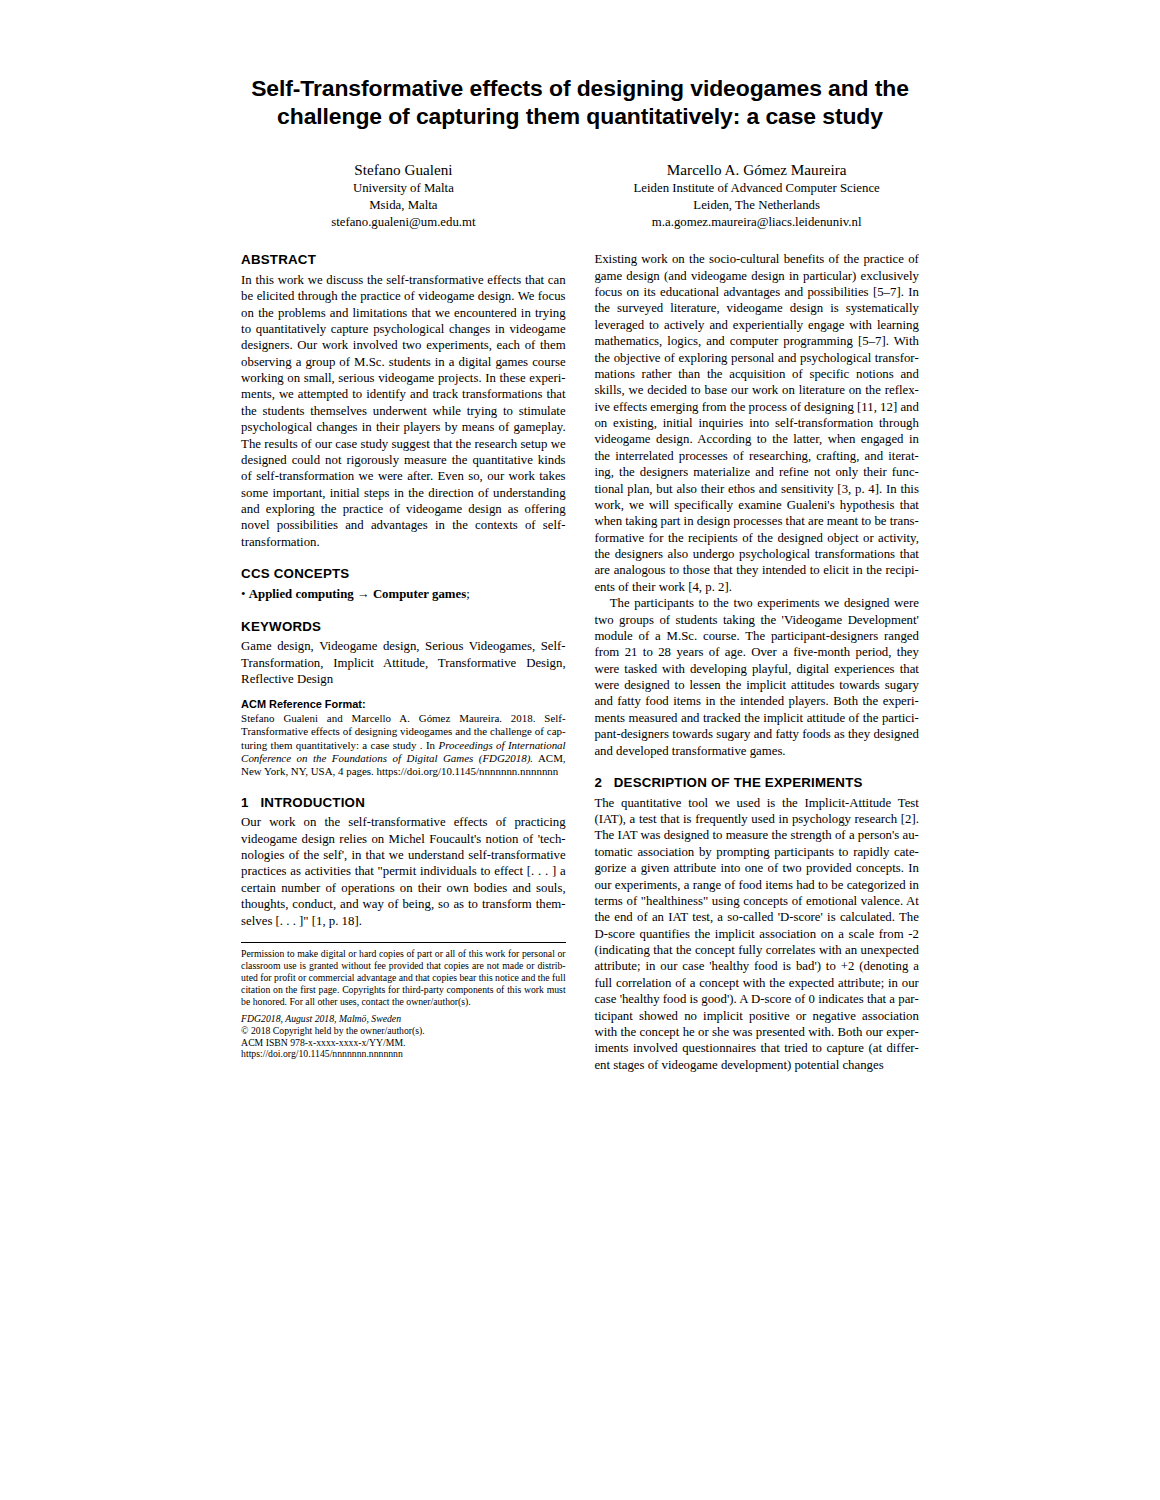Self-Transformative effects of designing videogames and the challenge of capturing them quantitatively: a case study
Stefano Gualeni
University of Malta
Msida, Malta
stefano.gualeni@um.edu.mt
Marcello A. Gómez Maureira
Leiden Institute of Advanced Computer Science
Leiden, The Netherlands
m.a.gomez.maureira@liacs.leidenuniv.nl
ABSTRACT
In this work we discuss the self-transformative effects that can be elicited through the practice of videogame design. We focus on the problems and limitations that we encountered in trying to quantitatively capture psychological changes in videogame designers. Our work involved two experiments, each of them observing a group of M.Sc. students in a digital games course working on small, serious videogame projects. In these experiments, we attempted to identify and track transformations that the students themselves underwent while trying to stimulate psychological changes in their players by means of gameplay. The results of our case study suggest that the research setup we designed could not rigorously measure the quantitative kinds of self-transformation we were after. Even so, our work takes some important, initial steps in the direction of understanding and exploring the practice of videogame design as offering novel possibilities and advantages in the contexts of self-transformation.
CCS CONCEPTS
• Applied computing → Computer games;
KEYWORDS
Game design, Videogame design, Serious Videogames, Self-Transformation, Implicit Attitude, Transformative Design, Reflective Design
ACM Reference Format:
Stefano Gualeni and Marcello A. Gómez Maureira. 2018. Self-Transformative effects of designing videogames and the challenge of capturing them quantitatively: a case study . In Proceedings of International Conference on the Foundations of Digital Games (FDG2018). ACM, New York, NY, USA, 4 pages. https://doi.org/10.1145/nnnnnnn.nnnnnnn
1 INTRODUCTION
Our work on the self-transformative effects of practicing videogame design relies on Michel Foucault's notion of 'technologies of the self', in that we understand self-transformative practices as activities that "permit individuals to effect [. . . ] a certain number of operations on their own bodies and souls, thoughts, conduct, and way of being, so as to transform themselves [. . . ]" [1, p. 18].
Permission to make digital or hard copies of part or all of this work for personal or classroom use is granted without fee provided that copies are not made or distributed for profit or commercial advantage and that copies bear this notice and the full citation on the first page. Copyrights for third-party components of this work must be honored. For all other uses, contact the owner/author(s).
FDG2018, August 2018, Malmö, Sweden
© 2018 Copyright held by the owner/author(s).
ACM ISBN 978-x-xxxx-xxxx-x/YY/MM.
https://doi.org/10.1145/nnnnnnn.nnnnnnn
Existing work on the socio-cultural benefits of the practice of game design (and videogame design in particular) exclusively focus on its educational advantages and possibilities [5–7]. In the surveyed literature, videogame design is systematically leveraged to actively and experientially engage with learning mathematics, logics, and computer programming [5–7]. With the objective of exploring personal and psychological transformations rather than the acquisition of specific notions and skills, we decided to base our work on literature on the reflexive effects emerging from the process of designing [11, 12] and on existing, initial inquiries into self-transformation through videogame design. According to the latter, when engaged in the interrelated processes of researching, crafting, and iterating, the designers materialize and refine not only their functional plan, but also their ethos and sensitivity [3, p. 4]. In this work, we will specifically examine Gualeni's hypothesis that when taking part in design processes that are meant to be transformative for the recipients of the designed object or activity, the designers also undergo psychological transformations that are analogous to those that they intended to elicit in the recipients of their work [4, p. 2].
The participants to the two experiments we designed were two groups of students taking the 'Videogame Development' module of a M.Sc. course. The participant-designers ranged from 21 to 28 years of age. Over a five-month period, they were tasked with developing playful, digital experiences that were designed to lessen the implicit attitudes towards sugary and fatty food items in the intended players. Both the experiments measured and tracked the implicit attitude of the participant-designers towards sugary and fatty foods as they designed and developed transformative games.
2 DESCRIPTION OF THE EXPERIMENTS
The quantitative tool we used is the Implicit-Attitude Test (IAT), a test that is frequently used in psychology research [2]. The IAT was designed to measure the strength of a person's automatic association by prompting participants to rapidly categorize a given attribute into one of two provided concepts. In our experiments, a range of food items had to be categorized in terms of "healthiness" using concepts of emotional valence. At the end of an IAT test, a so-called 'D-score' is calculated. The D-score quantifies the implicit association on a scale from -2 (indicating that the concept fully correlates with an unexpected attribute; in our case 'healthy food is bad') to +2 (denoting a full correlation of a concept with the expected attribute; in our case 'healthy food is good'). A D-score of 0 indicates that a participant showed no implicit positive or negative association with the concept he or she was presented with. Both our experiments involved questionnaires that tried to capture (at different stages of videogame development) potential changes